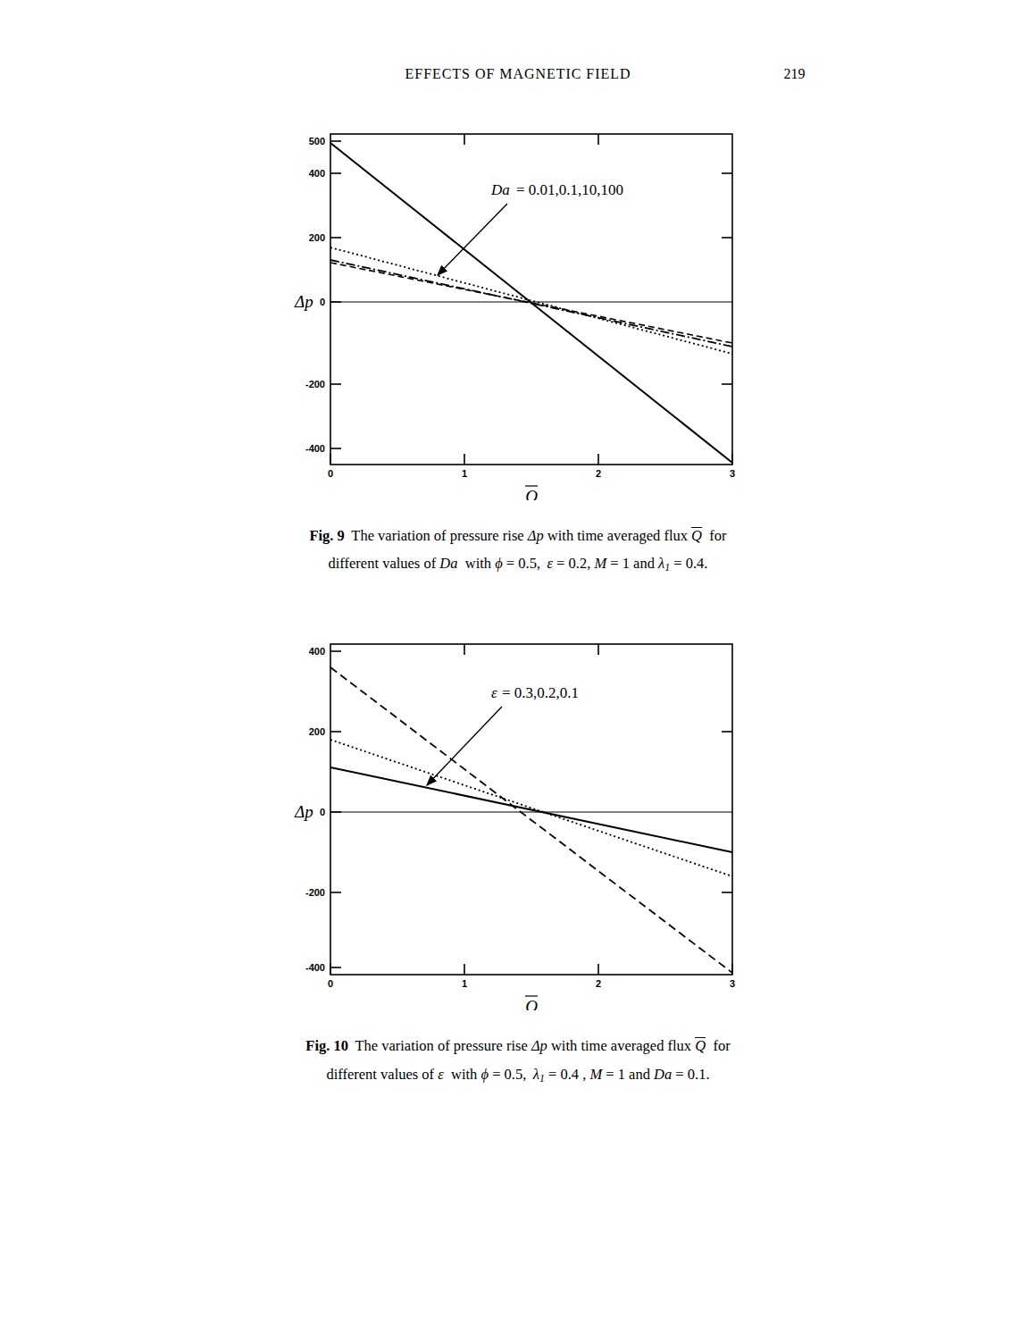Effects of Magnetic Field 219
500 400 200 0 -200 -400 0 1 2 3 Da = 0.01,0.1,10,100 Δp Q
Fig. 9 The variation of pressure rise Δp with time averaged flux Q for different values of Da with ϕ = 0.5, ε = 0.2, M = 1 and λ1 = 0.4.
400 200 0 -200 -400 0 1 2 3 ε = 0.3,0.2,0.1 Δp Q
Fig. 10 The variation of pressure rise Δp with time averaged flux Q for different values of ε with ϕ = 0.5, λ1 = 0.4 , M = 1 and Da = 0.1.